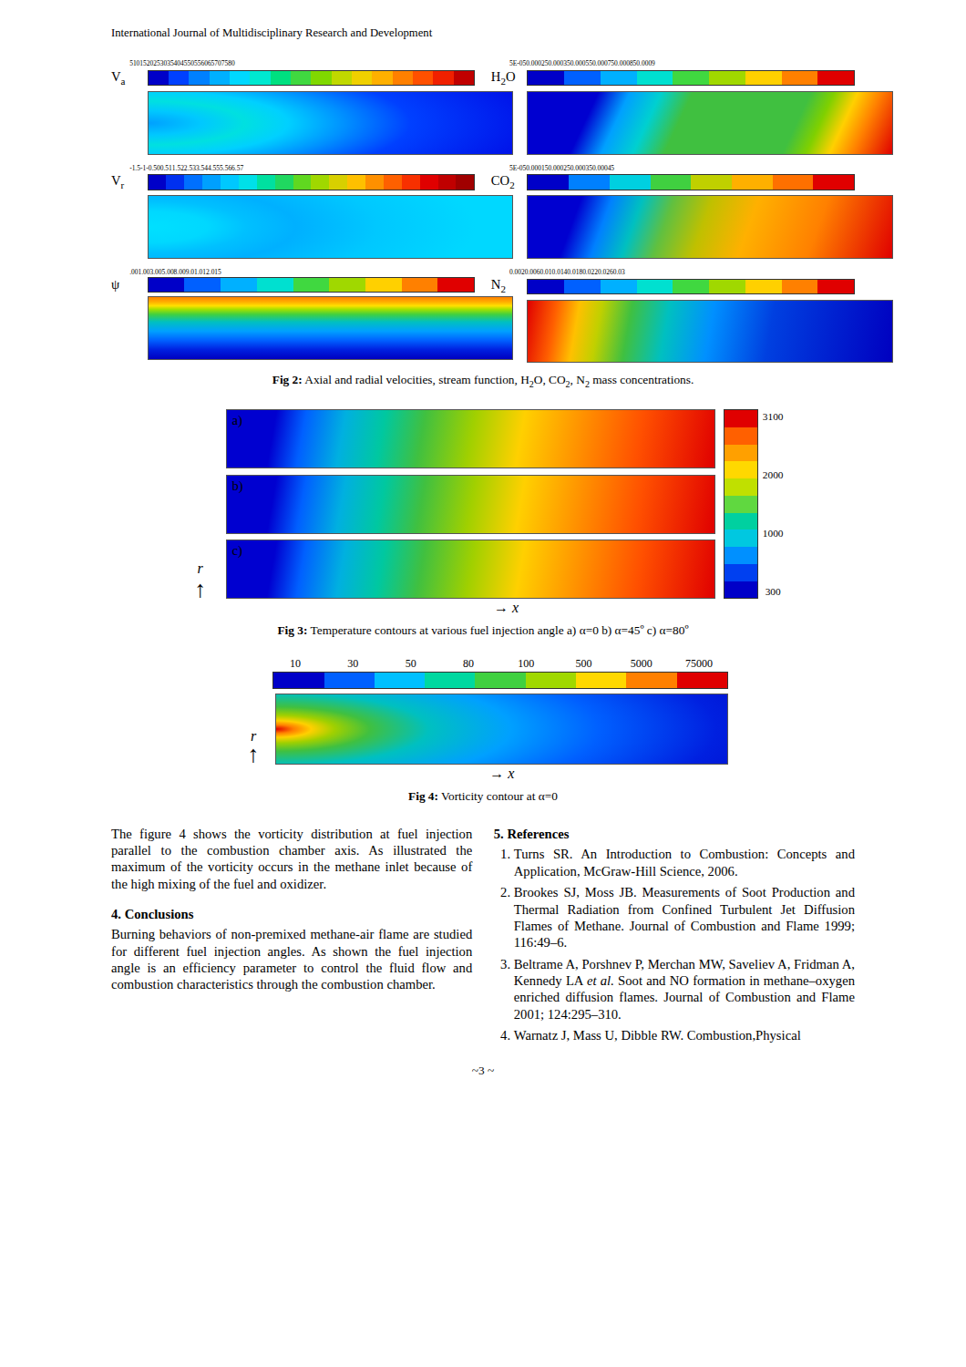International Journal of Multidisciplinary Research and Development
5101520253035404550556065707580
Va
5E-050.000250.000350.000550.000750.000850.0009
H2O
-1.5-1-0.500.511.522.533.544.555.566.57
Vr
5E-050.000150.000250.000350.00045
CO2
.001.003.005.008.009.01.012.015
ψ
0.0020.0060.010.0140.0180.0220.0260.03
N2
Fig 2: Axial and radial velocities, stream function, H2O, CO2, N2 mass concentrations.
r
↑
a)
b)
c)
3100 2000 1000 300
→ x
Fig 3: Temperature contours at various fuel injection angle a) α=0 b) α=45º c) α=80º
10305080100500500075000
r
↑
→ x
Fig 4: Vorticity contour at α=0
The figure 4 shows the vorticity distribution at fuel injection parallel to the combustion chamber axis. As illustrated the maximum of the vorticity occurs in the methane inlet because of the high mixing of the fuel and oxidizer.
4. Conclusions
Burning behaviors of non-premixed methane-air flame are studied for different fuel injection angles. As shown the fuel injection angle is an efficiency parameter to control the fluid flow and combustion characteristics through the combustion chamber.
5. References
Turns SR. An Introduction to Combustion: Concepts and Application, McGraw-Hill Science, 2006.
Brookes SJ, Moss JB. Measurements of Soot Production and Thermal Radiation from Confined Turbulent Jet Diffusion Flames of Methane. Journal of Combustion and Flame 1999; 116:49–6.
Beltrame A, Porshnev P, Merchan MW, Saveliev A, Fridman A, Kennedy LA et al. Soot and NO formation in methane–oxygen enriched diffusion flames. Journal of Combustion and Flame 2001; 124:295–310.
Warnatz J, Mass U, Dibble RW. Combustion,Physical
~3 ~